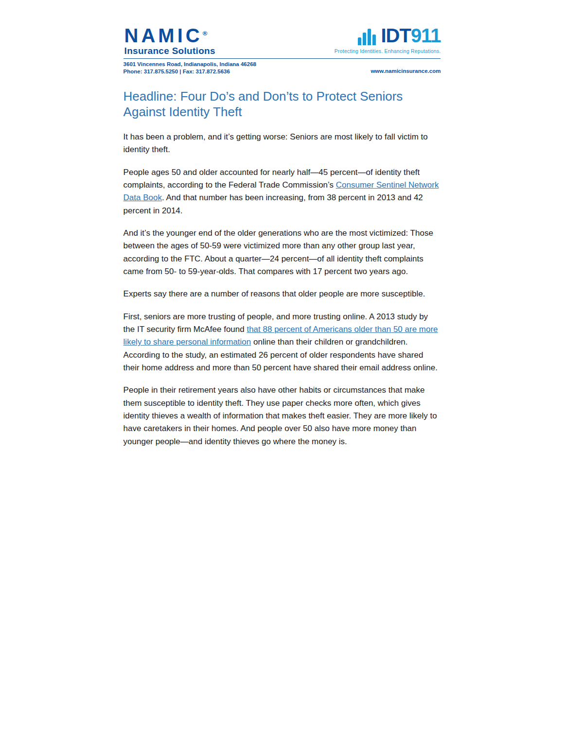NAMIC®
Insurance Solutions
IDT911
Protecting Identities. Enhancing Reputations.
3601 Vincennes Road, Indianapolis, Indiana 46268
Phone: 317.875.5250 | Fax: 317.872.5636
www.namicinsurance.com
Headline: Four Do’s and Don’ts to Protect Seniors Against Identity Theft
It has been a problem, and it’s getting worse: Seniors are most likely to fall victim to identity theft.
People ages 50 and older accounted for nearly half—45 percent—of identity theft complaints, according to the Federal Trade Commission’s Consumer Sentinel Network Data Book. And that number has been increasing, from 38 percent in 2013 and 42 percent in 2014.
And it’s the younger end of the older generations who are the most victimized: Those between the ages of 50-59 were victimized more than any other group last year, according to the FTC. About a quarter—24 percent—of all identity theft complaints came from 50- to 59-year-olds. That compares with 17 percent two years ago.
Experts say there are a number of reasons that older people are more susceptible.
First, seniors are more trusting of people, and more trusting online. A 2013 study by the IT security firm McAfee found that 88 percent of Americans older than 50 are more likely to share personal information online than their children or grandchildren. According to the study, an estimated 26 percent of older respondents have shared their home address and more than 50 percent have shared their email address online.
People in their retirement years also have other habits or circumstances that make them susceptible to identity theft. They use paper checks more often, which gives identity thieves a wealth of information that makes theft easier. They are more likely to have caretakers in their homes. And people over 50 also have more money than younger people—and identity thieves go where the money is.